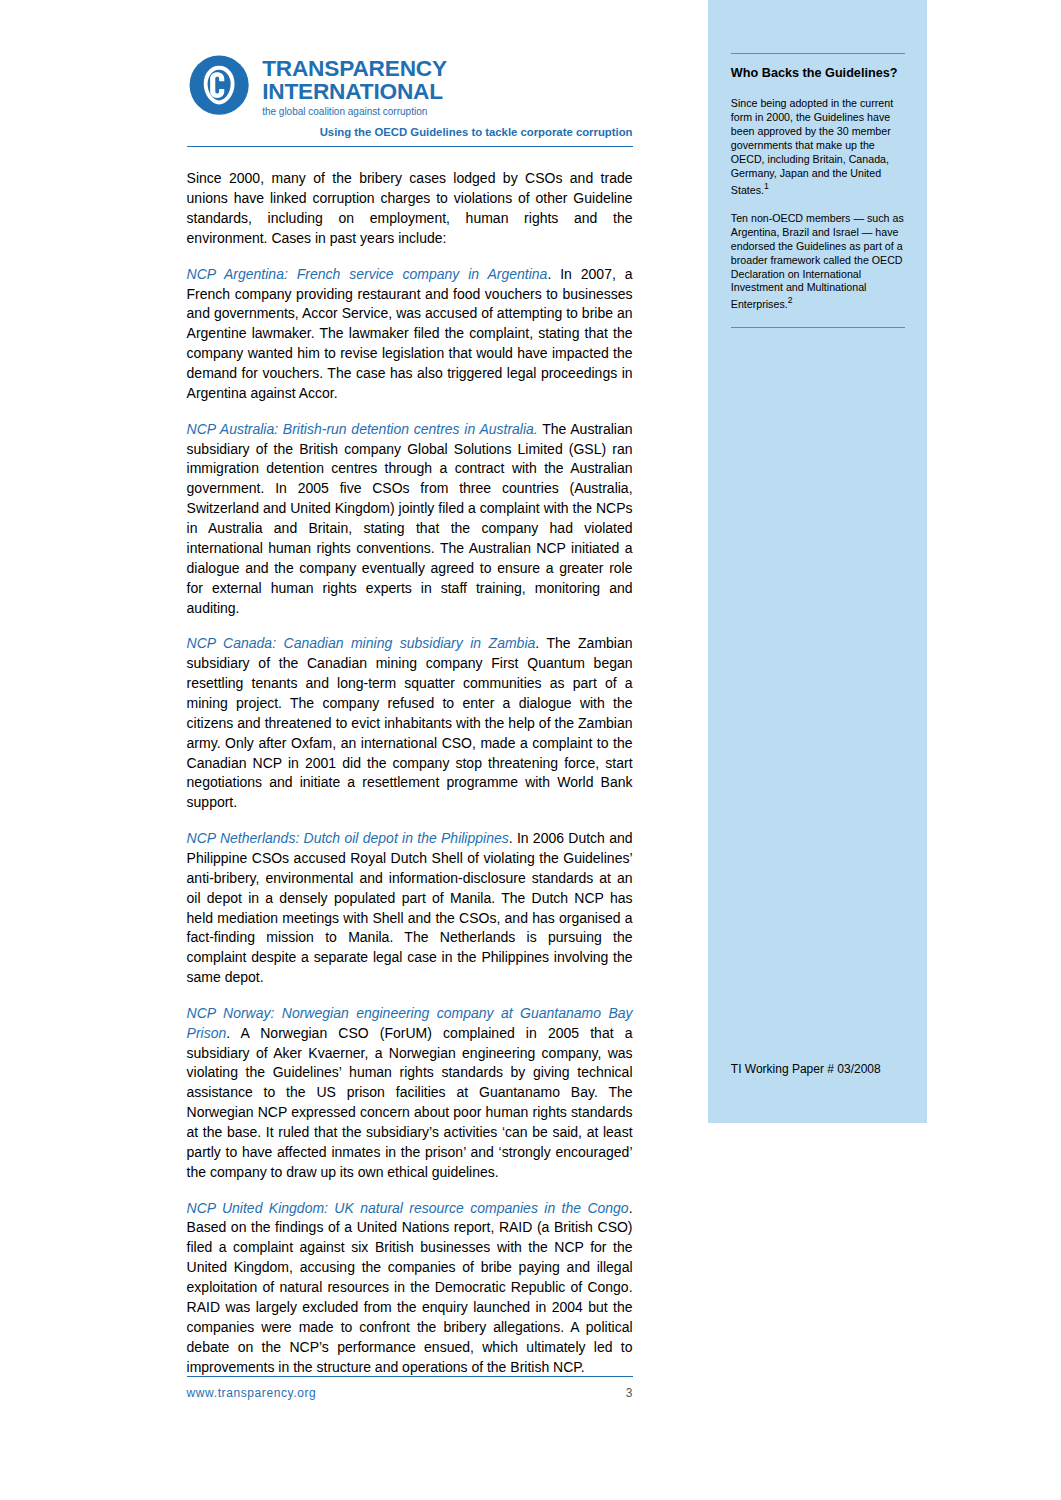Who Backs the Guidelines?
Since being adopted in the current form in 2000, the Guidelines have been approved by the 30 member governments that make up the OECD, including Britain, Canada, Germany, Japan and the United States.1
Ten non-OECD members — such as Argentina, Brazil and Israel — have endorsed the Guidelines as part of a broader framework called the OECD Declaration on International Investment and Multinational Enterprises.2
TI Working Paper # 03/2008
TRANSPARENCY
INTERNATIONAL
the global coalition against corruption
Using the OECD Guidelines to tackle corporate corruption
Since 2000, many of the bribery cases lodged by CSOs and trade unions have linked corruption charges to violations of other Guideline standards, including on employment, human rights and the environment. Cases in past years include:
NCP Argentina: French service company in Argentina. In 2007, a French company providing restaurant and food vouchers to businesses and governments, Accor Service, was accused of attempting to bribe an Argentine lawmaker. The lawmaker filed the complaint, stating that the company wanted him to revise legislation that would have impacted the demand for vouchers. The case has also triggered legal proceedings in Argentina against Accor.
NCP Australia: British-run detention centres in Australia. The Australian subsidiary of the British company Global Solutions Limited (GSL) ran immigration detention centres through a contract with the Australian government. In 2005 five CSOs from three countries (Australia, Switzerland and United Kingdom) jointly filed a complaint with the NCPs in Australia and Britain, stating that the company had violated international human rights conventions. The Australian NCP initiated a dialogue and the company eventually agreed to ensure a greater role for external human rights experts in staff training, monitoring and auditing.
NCP Canada: Canadian mining subsidiary in Zambia. The Zambian subsidiary of the Canadian mining company First Quantum began resettling tenants and long-term squatter communities as part of a mining project. The company refused to enter a dialogue with the citizens and threatened to evict inhabitants with the help of the Zambian army. Only after Oxfam, an international CSO, made a complaint to the Canadian NCP in 2001 did the company stop threatening force, start negotiations and initiate a resettlement programme with World Bank support.
NCP Netherlands: Dutch oil depot in the Philippines. In 2006 Dutch and Philippine CSOs accused Royal Dutch Shell of violating the Guidelines’ anti-bribery, environmental and information-disclosure standards at an oil depot in a densely populated part of Manila. The Dutch NCP has held mediation meetings with Shell and the CSOs, and has organised a fact-finding mission to Manila. The Netherlands is pursuing the complaint despite a separate legal case in the Philippines involving the same depot.
NCP Norway: Norwegian engineering company at Guantanamo Bay Prison. A Norwegian CSO (ForUM) complained in 2005 that a subsidiary of Aker Kvaerner, a Norwegian engineering company, was violating the Guidelines’ human rights standards by giving technical assistance to the US prison facilities at Guantanamo Bay. The Norwegian NCP expressed concern about poor human rights standards at the base. It ruled that the subsidiary’s activities ‘can be said, at least partly to have affected inmates in the prison’ and ‘strongly encouraged’ the company to draw up its own ethical guidelines.
NCP United Kingdom: UK natural resource companies in the Congo. Based on the findings of a United Nations report, RAID (a British CSO) filed a complaint against six British businesses with the NCP for the United Kingdom, accusing the companies of bribe paying and illegal exploitation of natural resources in the Democratic Republic of Congo. RAID was largely excluded from the enquiry launched in 2004 but the companies were made to confront the bribery allegations. A political debate on the NCP’s performance ensued, which ultimately led to improvements in the structure and operations of the British NCP.
www.transparency.org 3